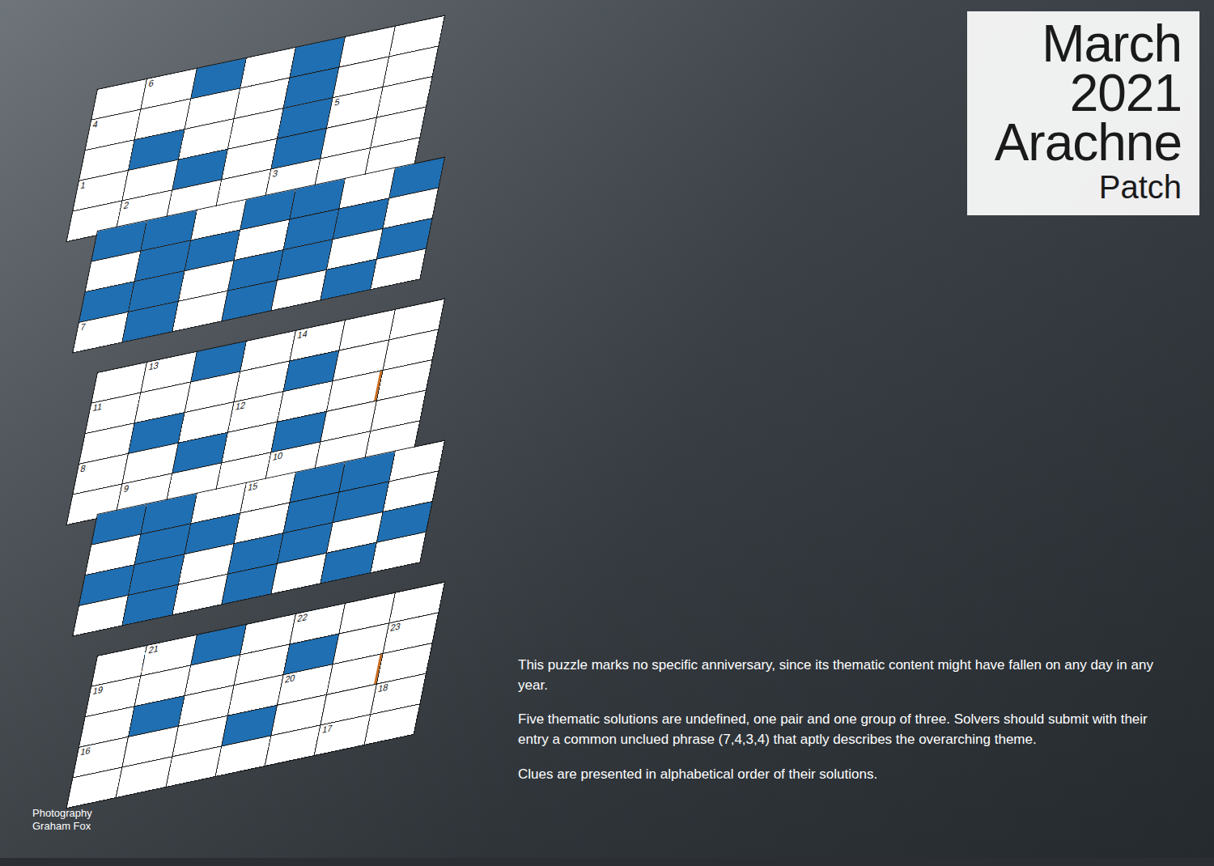March 2021 Arachne Patch
| | 6 | | | | | |
| 4 | | | | | | |
| | | | | | 5 | |
| 1 | | | | | | |
| | 2 | | | 3 | | |
| 7 | | | | | | |
| | 13 | | | 14 | | |
| 11 | | | | | | |
| | | | 12 | | | |
| 8 | | | | | | |
| | 9 | | | 10 | | |
| | | | 15 | | | |
| | 21 | | | 22 | | |
| 19 | | | | | | 23 |
| | | | | 20 | | |
| 16 | | | | | | 18 |
| | | | | | 17 | |
Grid by
Patch
This puzzle marks no specific anniversary, since its thematic content might have fallen on any day in any year.
Five thematic solutions are undefined, one pair and one group of three. Solvers should submit with their entry a common unclued phrase (7,4,3,4) that aptly describes the overarching theme.
Clues are presented in alphabetical order of their solutions.
Photography
Graham Fox